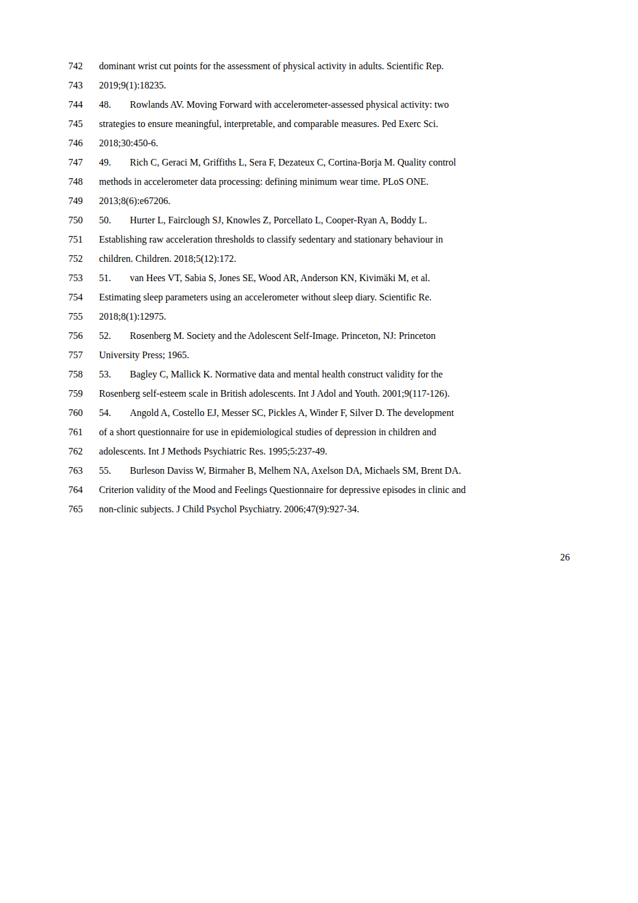742 dominant wrist cut points for the assessment of physical activity in adults. Scientific Rep.
743 2019;9(1):18235.
744 48. Rowlands AV. Moving Forward with accelerometer-assessed physical activity: two
745 strategies to ensure meaningful, interpretable, and comparable measures. Ped Exerc Sci.
746 2018;30:450-6.
747 49. Rich C, Geraci M, Griffiths L, Sera F, Dezateux C, Cortina-Borja M. Quality control
748 methods in accelerometer data processing: defining minimum wear time. PLoS ONE.
749 2013;8(6):e67206.
750 50. Hurter L, Fairclough SJ, Knowles Z, Porcellato L, Cooper-Ryan A, Boddy L.
751 Establishing raw acceleration thresholds to classify sedentary and stationary behaviour in
752 children. Children. 2018;5(12):172.
753 51. van Hees VT, Sabia S, Jones SE, Wood AR, Anderson KN, Kivimäki M, et al.
754 Estimating sleep parameters using an accelerometer without sleep diary. Scientific Re.
755 2018;8(1):12975.
756 52. Rosenberg M. Society and the Adolescent Self-Image. Princeton, NJ: Princeton
757 University Press; 1965.
758 53. Bagley C, Mallick K. Normative data and mental health construct validity for the
759 Rosenberg self-esteem scale in British adolescents. Int J Adol and Youth. 2001;9(117-126).
760 54. Angold A, Costello EJ, Messer SC, Pickles A, Winder F, Silver D. The development
761 of a short questionnaire for use in epidemiological studies of depression in children and
762 adolescents. Int J Methods Psychiatric Res. 1995;5:237-49.
763 55. Burleson Daviss W, Birmaher B, Melhem NA, Axelson DA, Michaels SM, Brent DA.
764 Criterion validity of the Mood and Feelings Questionnaire for depressive episodes in clinic and
765 non-clinic subjects. J Child Psychol Psychiatry. 2006;47(9):927-34.
26